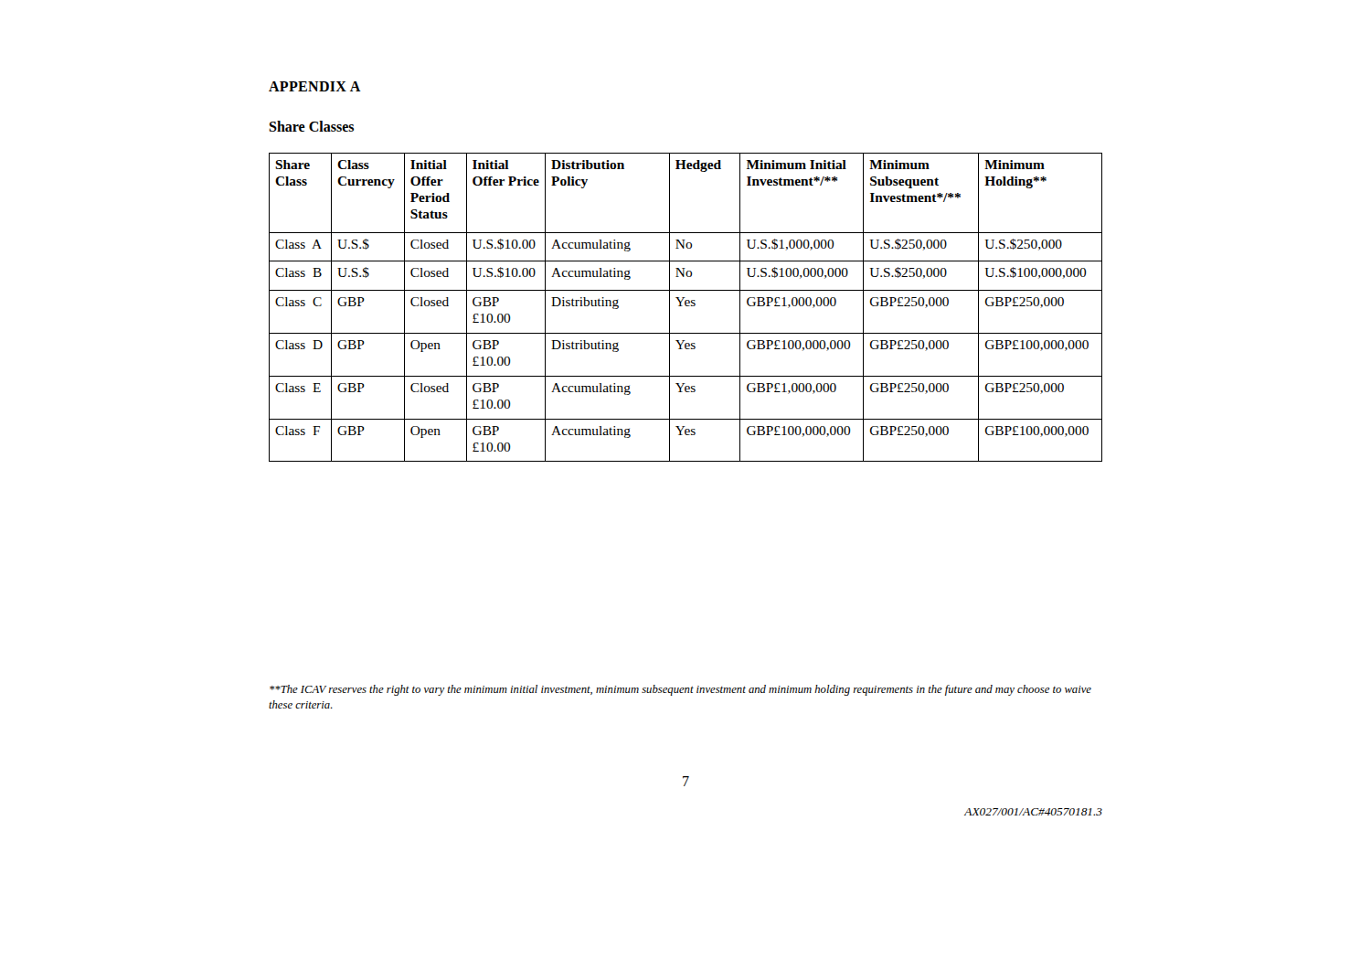APPENDIX A
Share Classes
| Share Class | Class Currency | Initial Offer Period Status | Initial Offer Price | Distribution Policy | Hedged | Minimum Initial Investment*/** | Minimum Subsequent Investment*/** | Minimum Holding** |
| --- | --- | --- | --- | --- | --- | --- | --- | --- |
| Class A | U.S.$ | Closed | U.S.$10.00 | Accumulating | No | U.S.$1,000,000 | U.S.$250,000 | U.S.$250,000 |
| Class B | U.S.$ | Closed | U.S.$10.00 | Accumulating | No | U.S.$100,000,000 | U.S.$250,000 | U.S.$100,000,000 |
| Class C | GBP | Closed | GBP £10.00 | Distributing | Yes | GBP£1,000,000 | GBP£250,000 | GBP£250,000 |
| Class D | GBP | Open | GBP £10.00 | Distributing | Yes | GBP£100,000,000 | GBP£250,000 | GBP£100,000,000 |
| Class E | GBP | Closed | GBP £10.00 | Accumulating | Yes | GBP£1,000,000 | GBP£250,000 | GBP£250,000 |
| Class F | GBP | Open | GBP £10.00 | Accumulating | Yes | GBP£100,000,000 | GBP£250,000 | GBP£100,000,000 |
**The ICAV reserves the right to vary the minimum initial investment, minimum subsequent investment and minimum holding requirements in the future and may choose to waive these criteria.
7
AX027/001/AC#40570181.3